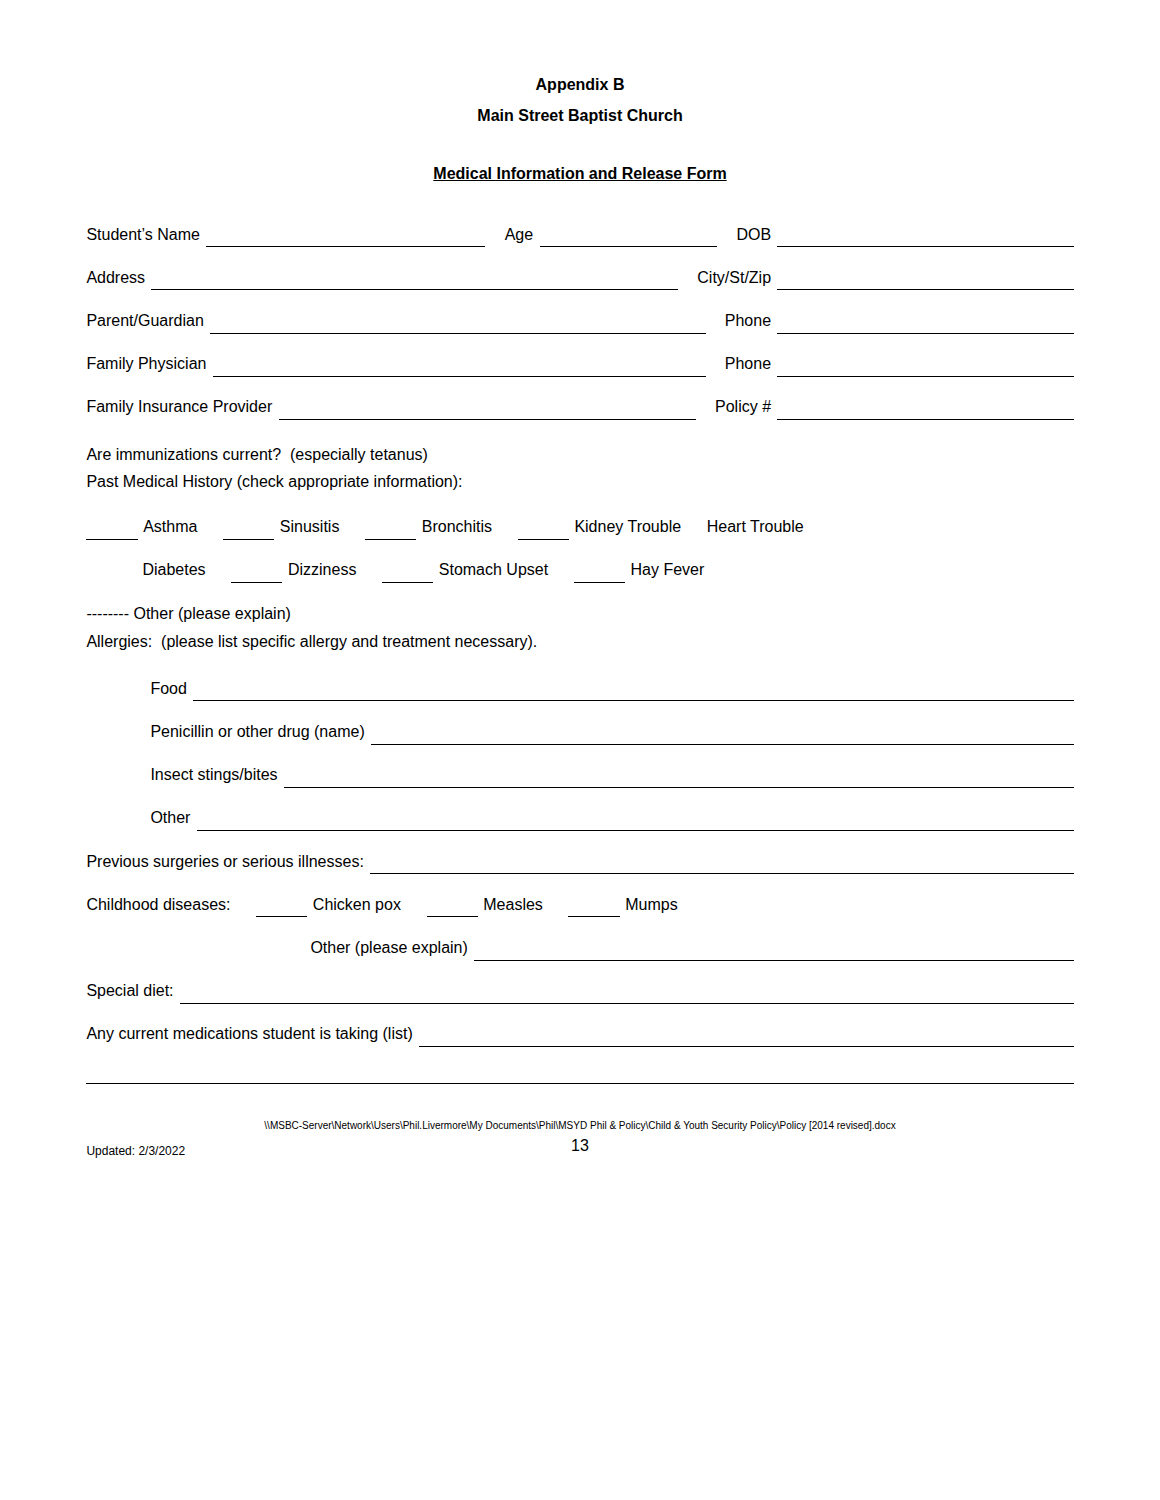Appendix B
Main Street Baptist Church
Medical Information and Release Form
Student’s Name Age DOB
Address City/St/Zip
Parent/Guardian Phone
Family Physician Phone
Family Insurance Provider Policy #
Are immunizations current? (especially tetanus)
Past Medical History (check appropriate information):
Asthma Sinusitis Bronchitis Kidney Trouble Heart Trouble
Diabetes Dizziness Stomach Upset Hay Fever
-------- Other (please explain)
Allergies: (please list specific allergy and treatment necessary).
Food
Penicillin or other drug (name)
Insect stings/bites
Other
Previous surgeries or serious illnesses:
Childhood diseases: Chicken pox Measles Mumps
Other (please explain)
Special diet:
Any current medications student is taking (list)
\\MSBC-Server\Network\Users\Phil.Livermore\My Documents\Phil\MSYD Phil & Policy\Child & Youth Security Policy\Policy [2014 revised].docx
13
Updated: 2/3/2022